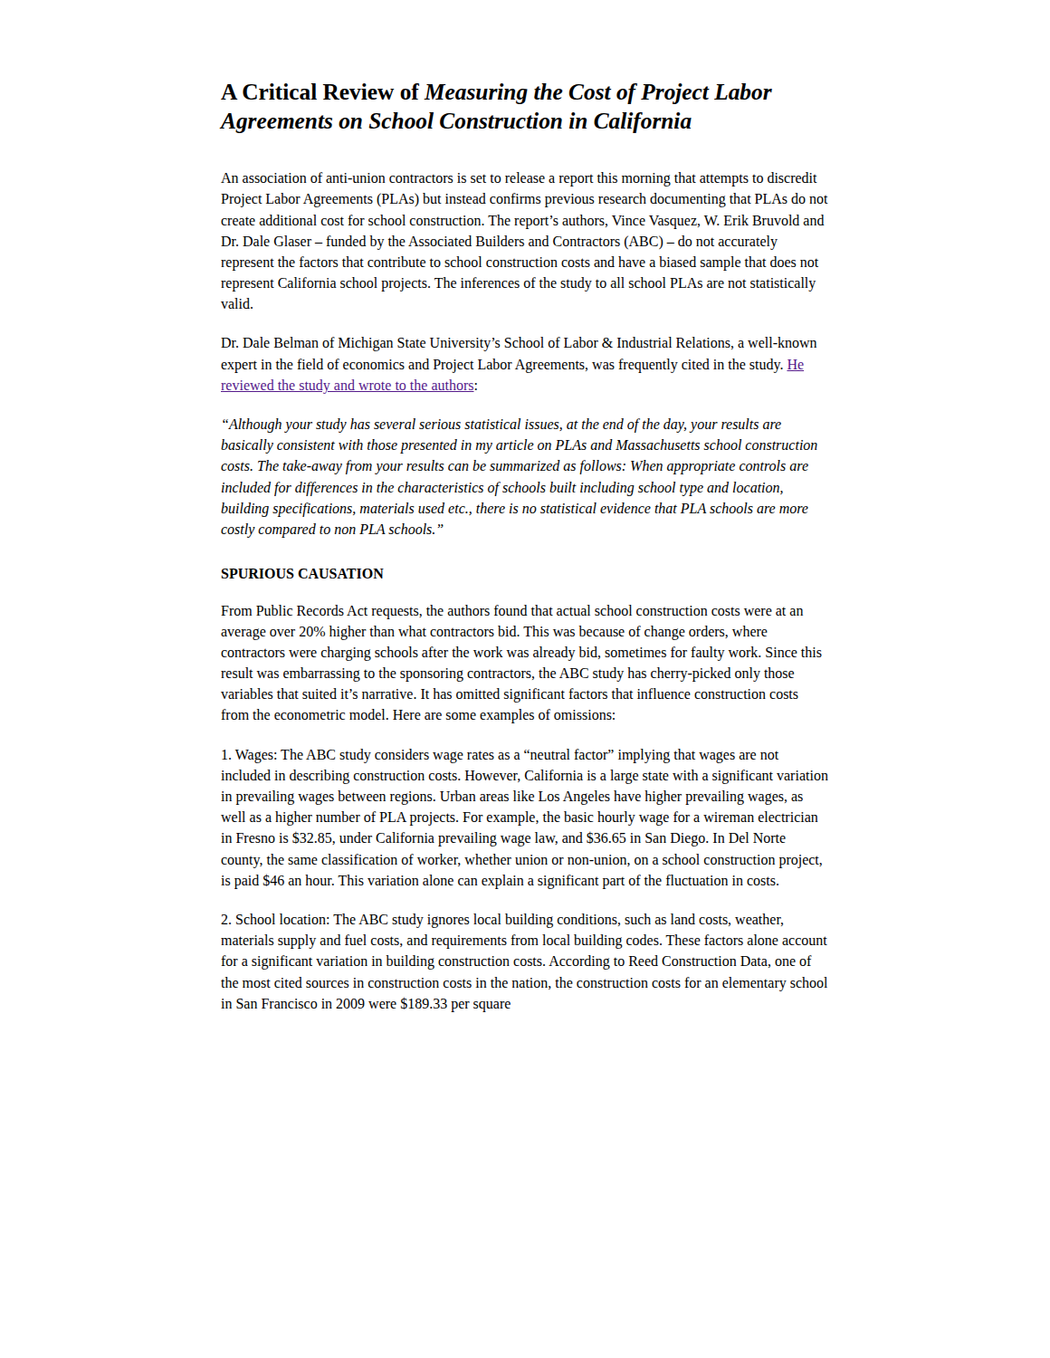A Critical Review of Measuring the Cost of Project Labor Agreements on School Construction in California
An association of anti-union contractors is set to release a report this morning that attempts to discredit Project Labor Agreements (PLAs) but instead confirms previous research documenting that PLAs do not create additional cost for school construction. The report’s authors, Vince Vasquez, W. Erik Bruvold and Dr. Dale Glaser – funded by the Associated Builders and Contractors (ABC) – do not accurately represent the factors that contribute to school construction costs and have a biased sample that does not represent California school projects. The inferences of the study to all school PLAs are not statistically valid.
Dr. Dale Belman of Michigan State University’s School of Labor & Industrial Relations, a well-known expert in the field of economics and Project Labor Agreements, was frequently cited in the study. He reviewed the study and wrote to the authors:
“Although your study has several serious statistical issues, at the end of the day, your results are basically consistent with those presented in my article on PLAs and Massachusetts school construction costs. The take-away from your results can be summarized as follows: When appropriate controls are included for differences in the characteristics of schools built including school type and location, building specifications, materials used etc., there is no statistical evidence that PLA schools are more costly compared to non PLA schools.”
Spurious Causation
From Public Records Act requests, the authors found that actual school construction costs were at an average over 20% higher than what contractors bid. This was because of change orders, where contractors were charging schools after the work was already bid, sometimes for faulty work. Since this result was embarrassing to the sponsoring contractors, the ABC study has cherry-picked only those variables that suited it’s narrative. It has omitted significant factors that influence construction costs from the econometric model. Here are some examples of omissions:
1. Wages: The ABC study considers wage rates as a “neutral factor” implying that wages are not included in describing construction costs. However, California is a large state with a significant variation in prevailing wages between regions. Urban areas like Los Angeles have higher prevailing wages, as well as a higher number of PLA projects. For example, the basic hourly wage for a wireman electrician in Fresno is $32.85, under California prevailing wage law, and $36.65 in San Diego. In Del Norte county, the same classification of worker, whether union or non-union, on a school construction project, is paid $46 an hour. This variation alone can explain a significant part of the fluctuation in costs.
2. School location: The ABC study ignores local building conditions, such as land costs, weather, materials supply and fuel costs, and requirements from local building codes. These factors alone account for a significant variation in building construction costs. According to Reed Construction Data, one of the most cited sources in construction costs in the nation, the construction costs for an elementary school in San Francisco in 2009 were $189.33 per square